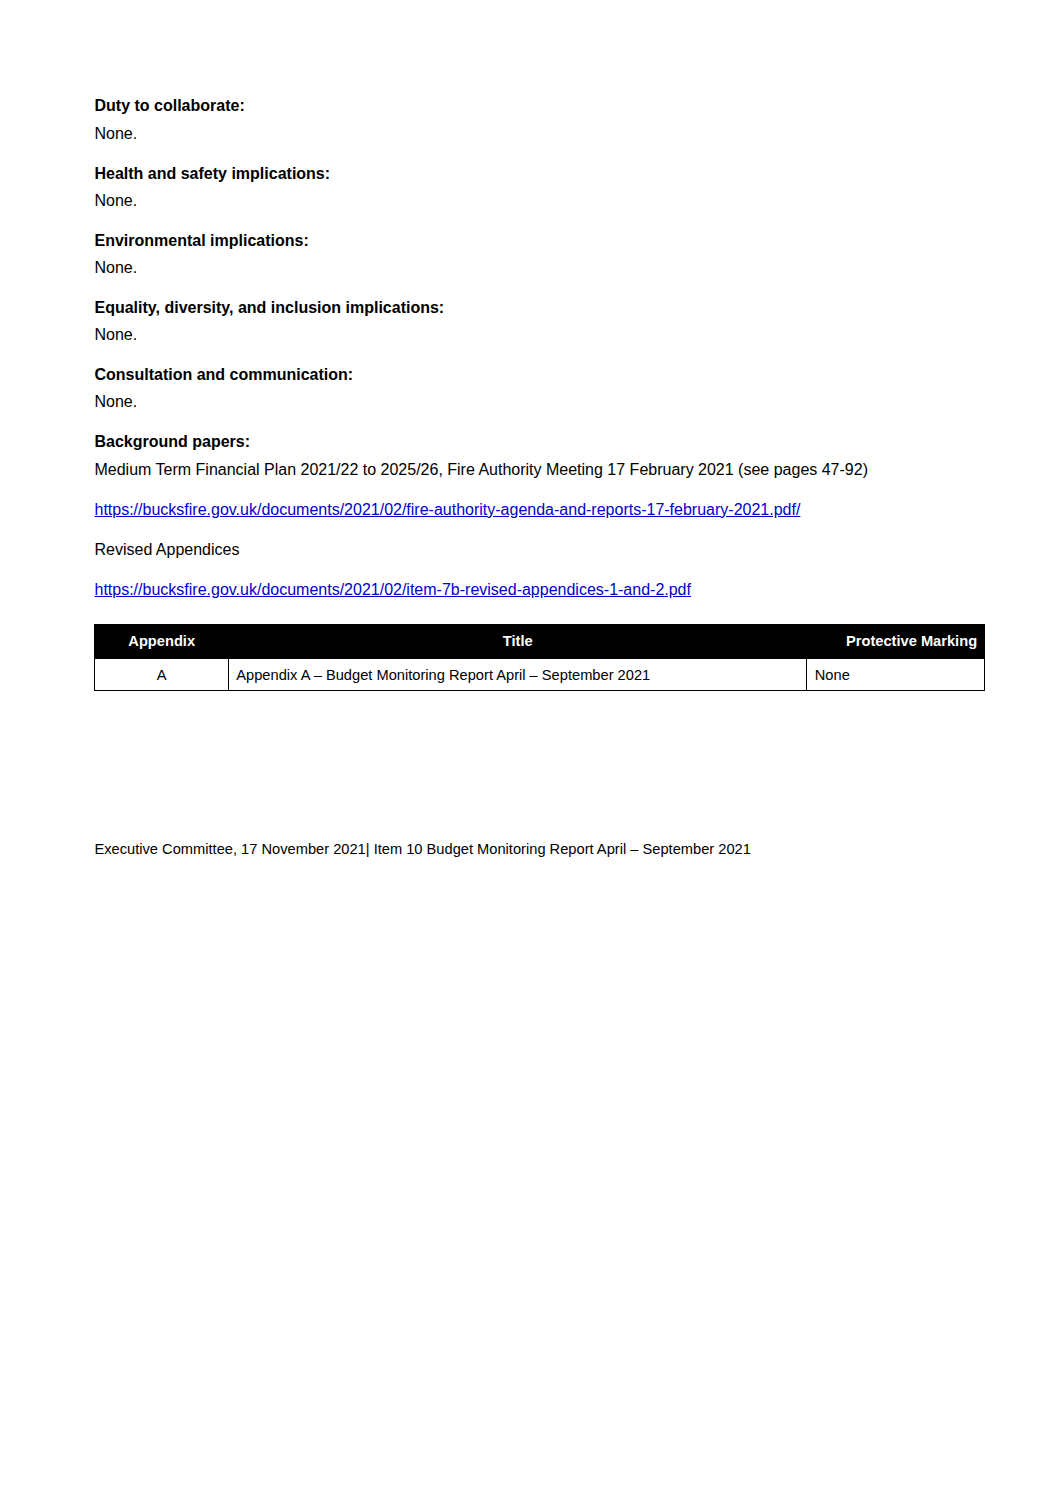Duty to collaborate:
None.
Health and safety implications:
None.
Environmental implications:
None.
Equality, diversity, and inclusion implications:
None.
Consultation and communication:
None.
Background papers:
Medium Term Financial Plan 2021/22 to 2025/26, Fire Authority Meeting 17 February 2021 (see pages 47-92)
https://bucksfire.gov.uk/documents/2021/02/fire-authority-agenda-and-reports-17-february-2021.pdf/
Revised Appendices
https://bucksfire.gov.uk/documents/2021/02/item-7b-revised-appendices-1-and-2.pdf
| Appendix | Title | Protective Marking |
| --- | --- | --- |
| A | Appendix A – Budget Monitoring Report April – September 2021 | None |
Executive Committee, 17 November 2021| Item 10 Budget Monitoring Report April – September 2021